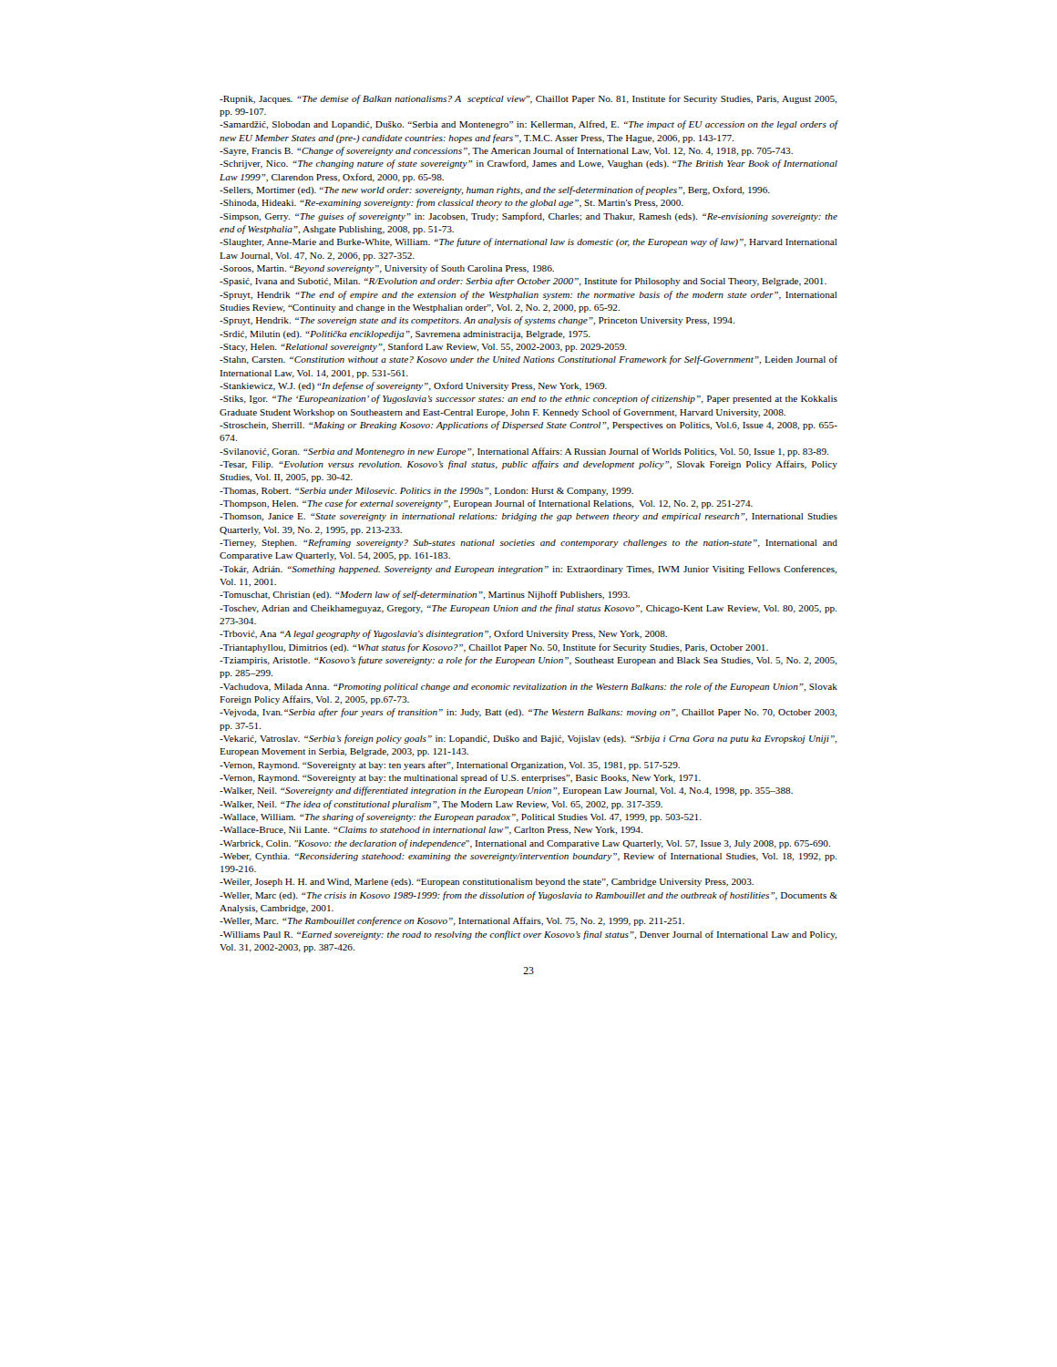-Rupnik, Jacques. “The demise of Balkan nationalisms? A sceptical view”, Chaillot Paper No. 81, Institute for Security Studies, Paris, August 2005, pp. 99-107.
-Samardžić, Slobodan and Lopandić, Duško. “Serbia and Montenegro” in: Kellerman, Alfred, E. “The impact of EU accession on the legal orders of new EU Member States and (pre-) candidate countries: hopes and fears”, T.M.C. Asser Press, The Hague, 2006, pp. 143-177.
-Sayre, Francis B. “Change of sovereignty and concessions”, The American Journal of International Law, Vol. 12, No. 4, 1918, pp. 705-743.
-Schrijver, Nico. “The changing nature of state sovereignty” in Crawford, James and Lowe, Vaughan (eds). “The British Year Book of International Law 1999”, Clarendon Press, Oxford, 2000, pp. 65-98.
-Sellers, Mortimer (ed). “The new world order: sovereignty, human rights, and the self-determination of peoples”, Berg, Oxford, 1996.
-Shinoda, Hideaki. “Re-examining sovereignty: from classical theory to the global age”, St. Martin's Press, 2000.
-Simpson, Gerry. “The guises of sovereignty” in: Jacobsen, Trudy; Sampford, Charles; and Thakur, Ramesh (eds). “Re-envisioning sovereignty: the end of Westphalia”, Ashgate Publishing, 2008, pp. 51-73.
-Slaughter, Anne-Marie and Burke-White, William. “The future of international law is domestic (or, the European way of law)”, Harvard International Law Journal, Vol. 47, No. 2, 2006, pp. 327-352.
-Soroos, Martin. “Beyond sovereignty”, University of South Carolina Press, 1986.
-Spasić, Ivana and Subotić, Milan. “R/Evolution and order: Serbia after October 2000”, Institute for Philosophy and Social Theory, Belgrade, 2001.
-Spruyt, Hendrik “The end of empire and the extension of the Westphalian system: the normative basis of the modern state order”, International Studies Review, “Continuity and change in the Westphalian order”, Vol. 2, No. 2, 2000, pp. 65-92.
-Spruyt, Hendrik. “The sovereign state and its competitors. An analysis of systems change”, Princeton University Press, 1994.
-Srdić, Milutin (ed). “Politička enciklopedija”, Savremena administracija, Belgrade, 1975.
-Stacy, Helen. “Relational sovereignty”, Stanford Law Review, Vol. 55, 2002-2003, pp. 2029-2059.
-Stahn, Carsten. “Constitution without a state? Kosovo under the United Nations Constitutional Framework for Self-Government”, Leiden Journal of International Law, Vol. 14, 2001, pp. 531-561.
-Stankiewicz, W.J. (ed) “In defense of sovereignty”, Oxford University Press, New York, 1969.
-Stiks, Igor. “The ‘Europeanization’ of Yugoslavia’s successor states: an end to the ethnic conception of citizenship”, Paper presented at the Kokkalis Graduate Student Workshop on Southeastern and East-Central Europe, John F. Kennedy School of Government, Harvard University, 2008.
-Stroschein, Sherrill. “Making or Breaking Kosovo: Applications of Dispersed State Control”, Perspectives on Politics, Vol.6, Issue 4, 2008, pp. 655-674.
-Svilanović, Goran. “Serbia and Montenegro in new Europe”, International Affairs: A Russian Journal of Worlds Politics, Vol. 50, Issue 1, pp. 83-89.
-Tesar, Filip. “Evolution versus revolution. Kosovo’s final status, public affairs and development policy”, Slovak Foreign Policy Affairs, Policy Studies, Vol. II, 2005, pp. 30-42.
-Thomas, Robert. “Serbia under Milosevic. Politics in the 1990s”, London: Hurst & Company, 1999.
-Thompson, Helen. “The case for external sovereignty”, European Journal of International Relations, Vol. 12, No. 2, pp. 251-274.
-Thomson, Janice E. “State sovereignty in international relations: bridging the gap between theory and empirical research”, International Studies Quarterly, Vol. 39, No. 2, 1995, pp. 213-233.
-Tierney, Stephen. “Reframing sovereignty? Sub-states national societies and contemporary challenges to the nation-state”, International and Comparative Law Quarterly, Vol. 54, 2005, pp. 161-183.
-Tokár, Adrián. “Something happened. Sovereignty and European integration” in: Extraordinary Times, IWM Junior Visiting Fellows Conferences, Vol. 11, 2001.
-Tomuschat, Christian (ed). “Modern law of self-determination”, Martinus Nijhoff Publishers, 1993.
-Toschev, Adrian and Cheikhameguyaz, Gregory, “The European Union and the final status Kosovo”, Chicago-Kent Law Review, Vol. 80, 2005, pp. 273-304.
-Trbović, Ana “A legal geography of Yugoslavia's disintegration”, Oxford University Press, New York, 2008.
-Triantaphyllou, Dimitrios (ed). “What status for Kosovo?”, Chaillot Paper No. 50, Institute for Security Studies, Paris, October 2001.
-Tziampiris, Aristotle. “Kosovo’s future sovereignty: a role for the European Union”, Southeast European and Black Sea Studies, Vol. 5, No. 2, 2005, pp. 285–299.
-Vachudova, Milada Anna. “Promoting political change and economic revitalization in the Western Balkans: the role of the European Union”, Slovak Foreign Policy Affairs, Vol. 2, 2005, pp.67-73.
-Vejvoda, Ivan.“Serbia after four years of transition” in: Judy, Batt (ed). “The Western Balkans: moving on”, Chaillot Paper No. 70, October 2003, pp. 37-51.
-Vekarić, Vatroslav. “Serbia’s foreign policy goals” in: Lopandić, Duško and Bajić, Vojislav (eds). “Srbija i Crna Gora na putu ka Evropskoj Uniji”, European Movement in Serbia, Belgrade, 2003, pp. 121-143.
-Vernon, Raymond. “Sovereignty at bay: ten years after”, International Organization, Vol. 35, 1981, pp. 517-529.
-Vernon, Raymond. “Sovereignty at bay: the multinational spread of U.S. enterprises”, Basic Books, New York, 1971.
-Walker, Neil. “Sovereignty and differentiated integration in the European Union”, European Law Journal, Vol. 4, No.4, 1998, pp. 355–388.
-Walker, Neil. “The idea of constitutional pluralism”, The Modern Law Review, Vol. 65, 2002, pp. 317-359.
-Wallace, William. “The sharing of sovereignty: the European paradox”, Political Studies Vol. 47, 1999, pp. 503-521.
-Wallace-Bruce, Nii Lante. “Claims to statehood in international law”, Carlton Press, New York, 1994.
-Warbrick, Colin. "Kosovo: the declaration of independence", International and Comparative Law Quarterly, Vol. 57, Issue 3, July 2008, pp. 675-690.
-Weber, Cynthia. “Reconsidering statehood: examining the sovereignty/intervention boundary”, Review of International Studies, Vol. 18, 1992, pp. 199-216.
-Weiler, Joseph H. H. and Wind, Marlene (eds). “European constitutionalism beyond the state”, Cambridge University Press, 2003.
-Weller, Marc (ed). “The crisis in Kosovo 1989-1999: from the dissolution of Yugoslavia to Rambouillet and the outbreak of hostilities”, Documents & Analysis, Cambridge, 2001.
-Weller, Marc. “The Rambouillet conference on Kosovo”, International Affairs, Vol. 75, No. 2, 1999, pp. 211-251.
-Williams Paul R. “Earned sovereignty: the road to resolving the conflict over Kosovo’s final status”, Denver Journal of International Law and Policy, Vol. 31, 2002-2003, pp. 387-426.
23